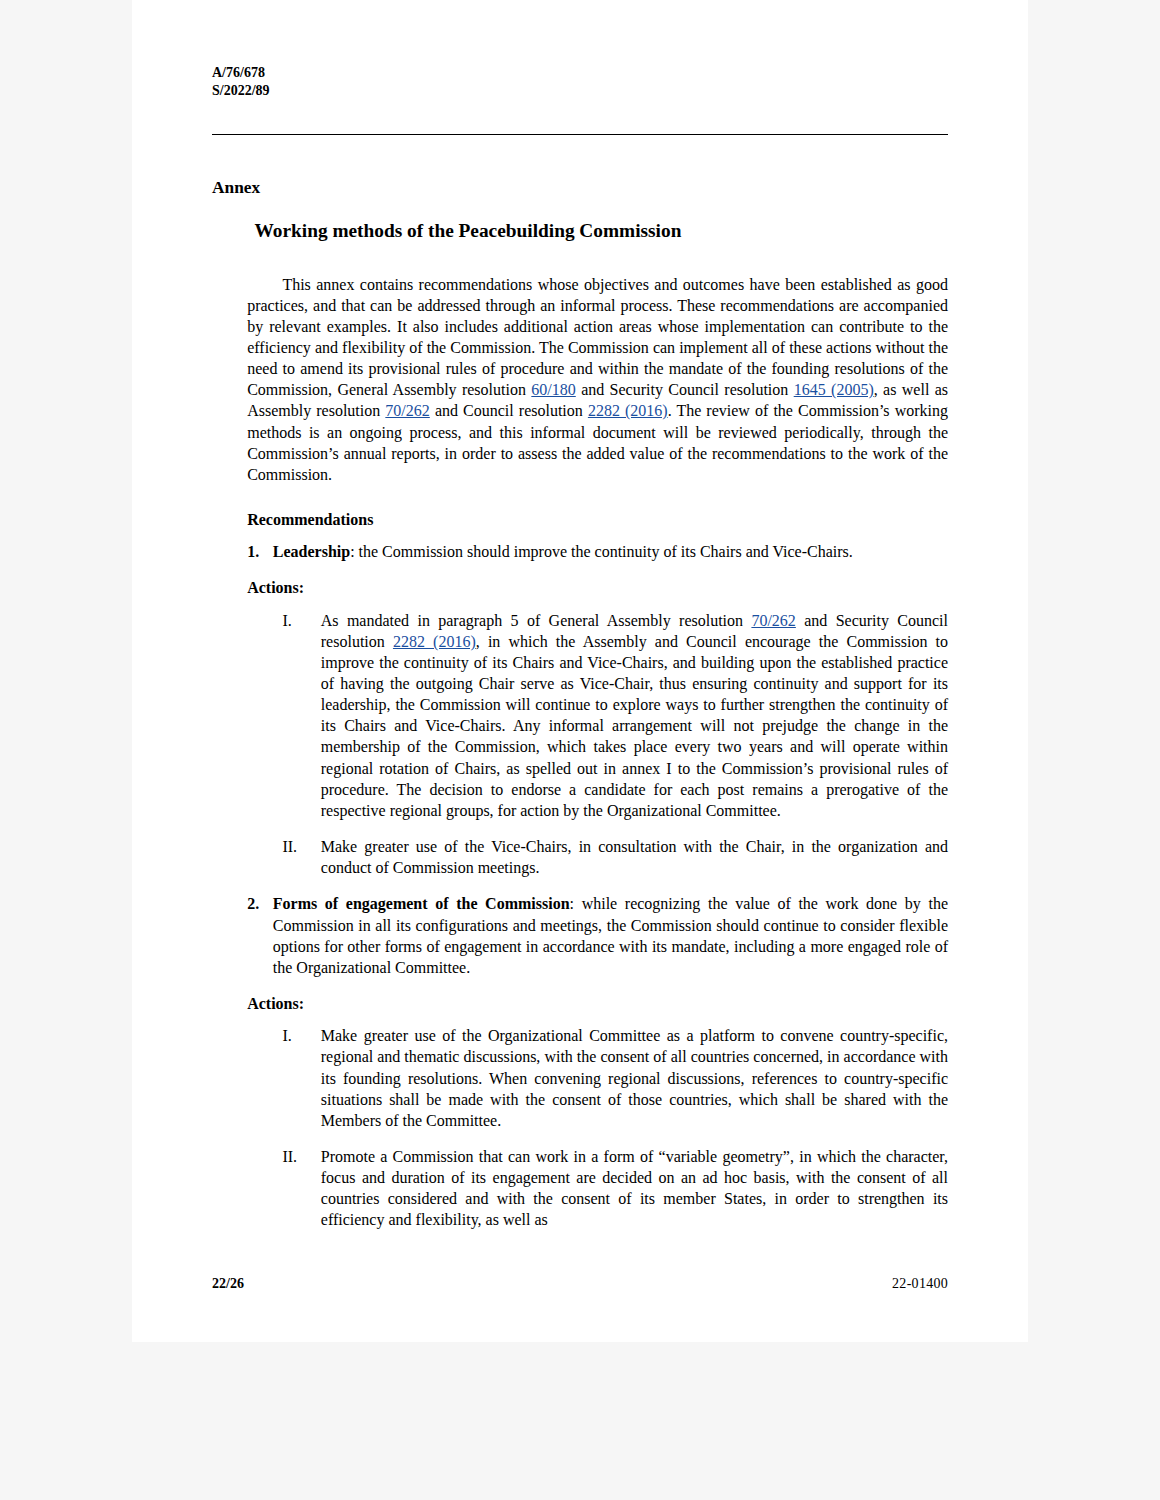A/76/678
S/2022/89
Annex
Working methods of the Peacebuilding Commission
This annex contains recommendations whose objectives and outcomes have been established as good practices, and that can be addressed through an informal process. These recommendations are accompanied by relevant examples. It also includes additional action areas whose implementation can contribute to the efficiency and flexibility of the Commission. The Commission can implement all of these actions without the need to amend its provisional rules of procedure and within the mandate of the founding resolutions of the Commission, General Assembly resolution 60/180 and Security Council resolution 1645 (2005), as well as Assembly resolution 70/262 and Council resolution 2282 (2016). The review of the Commission’s working methods is an ongoing process, and this informal document will be reviewed periodically, through the Commission’s annual reports, in order to assess the added value of the recommendations to the work of the Commission.
Recommendations
1. Leadership: the Commission should improve the continuity of its Chairs and Vice-Chairs.
Actions:
I. As mandated in paragraph 5 of General Assembly resolution 70/262 and Security Council resolution 2282 (2016), in which the Assembly and Council encourage the Commission to improve the continuity of its Chairs and Vice-Chairs, and building upon the established practice of having the outgoing Chair serve as Vice-Chair, thus ensuring continuity and support for its leadership, the Commission will continue to explore ways to further strengthen the continuity of its Chairs and Vice-Chairs. Any informal arrangement will not prejudge the change in the membership of the Commission, which takes place every two years and will operate within regional rotation of Chairs, as spelled out in annex I to the Commission’s provisional rules of procedure. The decision to endorse a candidate for each post remains a prerogative of the respective regional groups, for action by the Organizational Committee.
II. Make greater use of the Vice-Chairs, in consultation with the Chair, in the organization and conduct of Commission meetings.
2. Forms of engagement of the Commission: while recognizing the value of the work done by the Commission in all its configurations and meetings, the Commission should continue to consider flexible options for other forms of engagement in accordance with its mandate, including a more engaged role of the Organizational Committee.
Actions:
I. Make greater use of the Organizational Committee as a platform to convene country-specific, regional and thematic discussions, with the consent of all countries concerned, in accordance with its founding resolutions. When convening regional discussions, references to country-specific situations shall be made with the consent of those countries, which shall be shared with the Members of the Committee.
II. Promote a Commission that can work in a form of “variable geometry”, in which the character, focus and duration of its engagement are decided on an ad hoc basis, with the consent of all countries considered and with the consent of its member States, in order to strengthen its efficiency and flexibility, as well as
22/26
22-01400